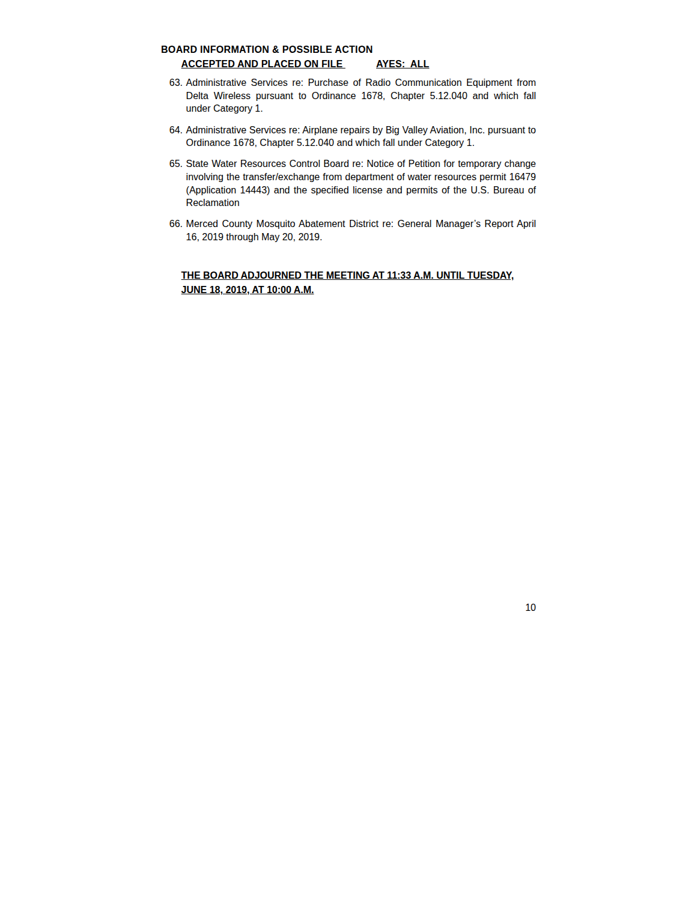BOARD INFORMATION & POSSIBLE ACTION
ACCEPTED AND PLACED ON FILE AYES: ALL
63. Administrative Services re: Purchase of Radio Communication Equipment from Delta Wireless pursuant to Ordinance 1678, Chapter 5.12.040 and which fall under Category 1.
64. Administrative Services re: Airplane repairs by Big Valley Aviation, Inc. pursuant to Ordinance 1678, Chapter 5.12.040 and which fall under Category 1.
65. State Water Resources Control Board re: Notice of Petition for temporary change involving the transfer/exchange from department of water resources permit 16479 (Application 14443) and the specified license and permits of the U.S. Bureau of Reclamation
66. Merced County Mosquito Abatement District re: General Manager’s Report April 16, 2019 through May 20, 2019.
THE BOARD ADJOURNED THE MEETING AT 11:33 A.M. UNTIL TUESDAY, JUNE 18, 2019, AT 10:00 A.M.
10